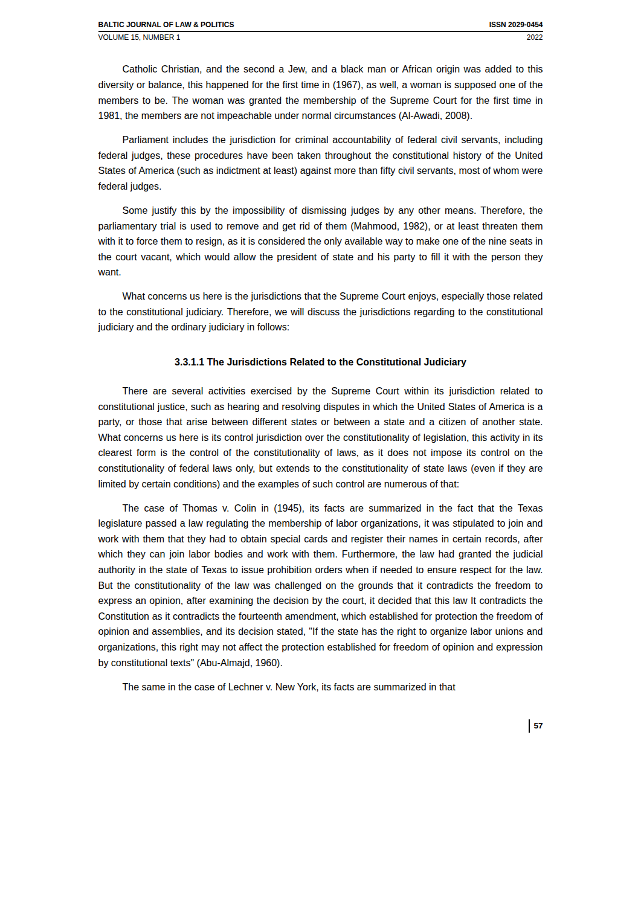BALTIC JOURNAL OF LAW & POLITICS ISSN 2029-0454
VOLUME 15, NUMBER 1 2022
Catholic Christian, and the second a Jew, and a black man or African origin was added to this diversity or balance, this happened for the first time in (1967), as well, a woman is supposed one of the members to be. The woman was granted the membership of the Supreme Court for the first time in 1981, the members are not impeachable under normal circumstances (Al-Awadi, 2008).
Parliament includes the jurisdiction for criminal accountability of federal civil servants, including federal judges, these procedures have been taken throughout the constitutional history of the United States of America (such as indictment at least) against more than fifty civil servants, most of whom were federal judges.
Some justify this by the impossibility of dismissing judges by any other means. Therefore, the parliamentary trial is used to remove and get rid of them (Mahmood, 1982), or at least threaten them with it to force them to resign, as it is considered the only available way to make one of the nine seats in the court vacant, which would allow the president of state and his party to fill it with the person they want.
What concerns us here is the jurisdictions that the Supreme Court enjoys, especially those related to the constitutional judiciary. Therefore, we will discuss the jurisdictions regarding to the constitutional judiciary and the ordinary judiciary in follows:
3.3.1.1 The Jurisdictions Related to the Constitutional Judiciary
There are several activities exercised by the Supreme Court within its jurisdiction related to constitutional justice, such as hearing and resolving disputes in which the United States of America is a party, or those that arise between different states or between a state and a citizen of another state. What concerns us here is its control jurisdiction over the constitutionality of legislation, this activity in its clearest form is the control of the constitutionality of laws, as it does not impose its control on the constitutionality of federal laws only, but extends to the constitutionality of state laws (even if they are limited by certain conditions) and the examples of such control are numerous of that:
The case of Thomas v. Colin in (1945), its facts are summarized in the fact that the Texas legislature passed a law regulating the membership of labor organizations, it was stipulated to join and work with them that they had to obtain special cards and register their names in certain records, after which they can join labor bodies and work with them. Furthermore, the law had granted the judicial authority in the state of Texas to issue prohibition orders when if needed to ensure respect for the law. But the constitutionality of the law was challenged on the grounds that it contradicts the freedom to express an opinion, after examining the decision by the court, it decided that this law It contradicts the Constitution as it contradicts the fourteenth amendment, which established for protection the freedom of opinion and assemblies, and its decision stated, "If the state has the right to organize labor unions and organizations, this right may not affect the protection established for freedom of opinion and expression by constitutional texts" (Abu-Almajd, 1960).
The same in the case of Lechner v. New York, its facts are summarized in that
57